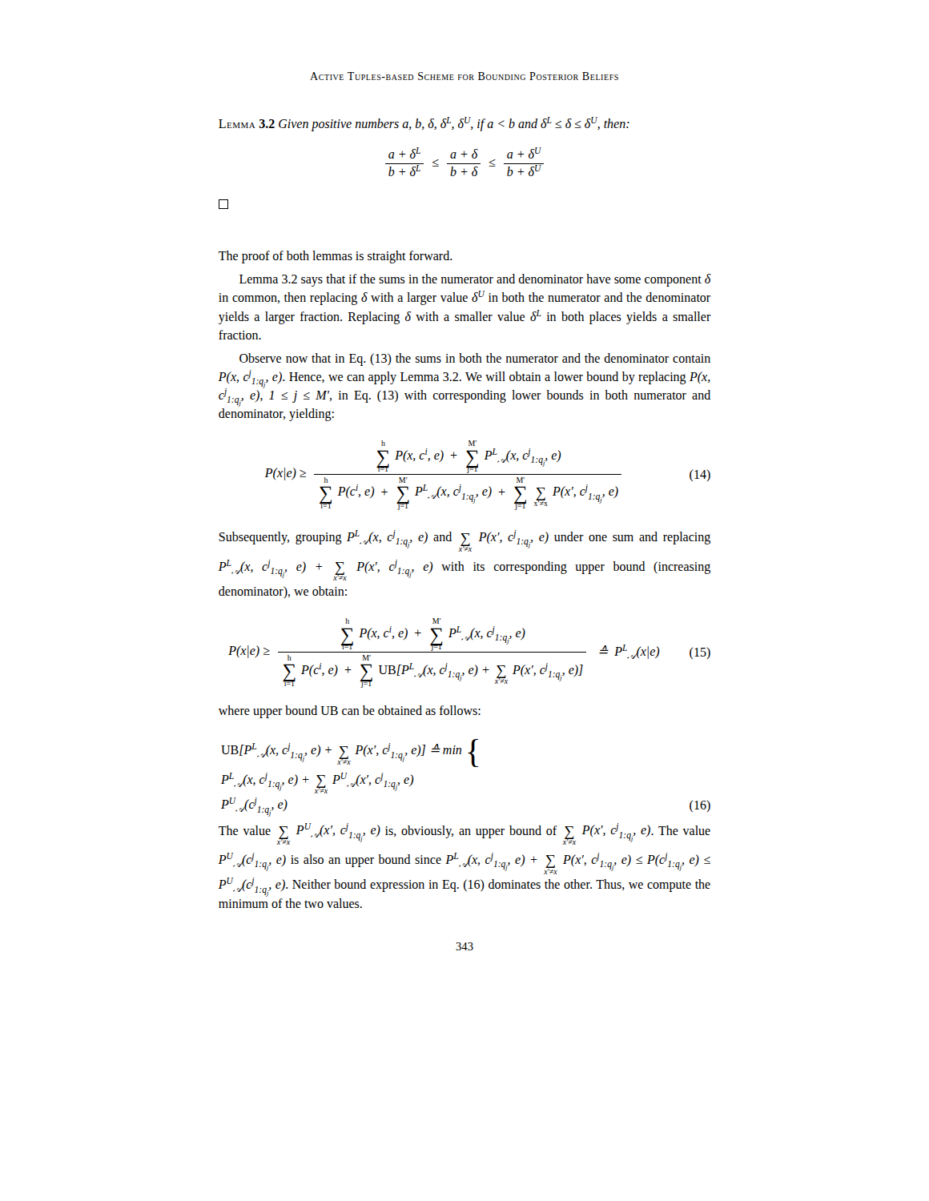Active Tuples-based Scheme for Bounding Posterior Beliefs
Lemma 3.2 Given positive numbers a, b, δ, δL, δU, if a < b and δL ≤ δ ≤ δU, then:
a + δL b + δL ≤ a + δ b + δ ≤ a + δU b + δU
The proof of both lemmas is straight forward.
Lemma 3.2 says that if the sums in the numerator and denominator have some component δ in common, then replacing δ with a larger value δU in both the numerator and the denominator yields a larger fraction. Replacing δ with a smaller value δL in both places yields a smaller fraction.
Observe now that in Eq. (13) the sums in both the numerator and the denominator contain P(x, cj1:qj, e). Hence, we can apply Lemma 3.2. We will obtain a lower bound by replacing P(x, cj1:qj, e), 1 ≤ j ≤ M′, in Eq. (13) with corresponding lower bounds in both numerator and denominator, yielding:
P(x|e) ≥ h∑i=1 P(x, ci, e) + M′∑j=1 PL𝒜(x, cj1:qj, e) h∑i=1 P(ci, e) + M′∑j=1 PL𝒜(x, cj1:qj, e) + M′∑j=1 ∑x′≠x P(x′, cj1:qj, e)
(14)
Subsequently, grouping PL𝒜(x, cj1:qj, e) and ∑x′≠x P(x′, cj1:qj, e) under one sum and replacing PL𝒜(x, cj1:qj, e) + ∑x′≠x P(x′, cj1:qj, e) with its corresponding upper bound (increasing denominator), we obtain:
P(x|e) ≥ h∑i=1 P(x, ci, e) + M′∑j=1 PL𝒜(x, cj1:qj, e) h∑i=1 P(ci, e) + M′∑j=1 UB[PL𝒜(x, cj1:qj, e) + ∑x′≠x P(x′, cj1:qj, e)] ≙ PL𝒜(x|e)
(15)
where upper bound UB can be obtained as follows:
UB[PL𝒜(x, cj1:qj, e) + ∑x′≠x P(x′, cj1:qj, e)] ≙ min { PL𝒜(x, cj1:qj, e) + ∑x′≠x PU𝒜(x′, cj1:qj, e)
PU𝒜(cj1:qj, e)
(16)
The value ∑x′≠x PU𝒜(x′, cj1:qj, e) is, obviously, an upper bound of ∑x′≠x P(x′, cj1:qj, e). The value PU𝒜(cj1:qj, e) is also an upper bound since PL𝒜(x, cj1:qj, e) + ∑x′≠x P(x′, cj1:qj, e) ≤ P(cj1:qj, e) ≤ PU𝒜(cj1:qj, e). Neither bound expression in Eq. (16) dominates the other. Thus, we compute the minimum of the two values.
343